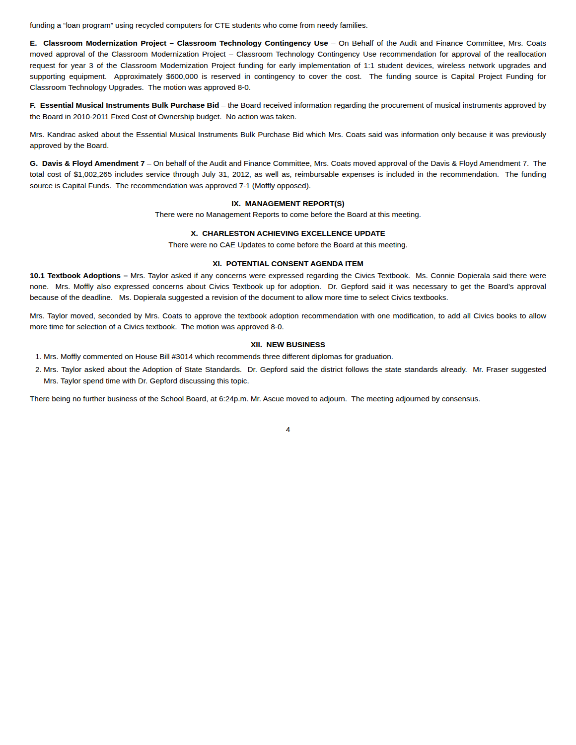funding a “loan program” using recycled computers for CTE students who come from needy families.
E. Classroom Modernization Project – Classroom Technology Contingency Use – On Behalf of the Audit and Finance Committee, Mrs. Coats moved approval of the Classroom Modernization Project – Classroom Technology Contingency Use recommendation for approval of the reallocation request for year 3 of the Classroom Modernization Project funding for early implementation of 1:1 student devices, wireless network upgrades and supporting equipment. Approximately $600,000 is reserved in contingency to cover the cost. The funding source is Capital Project Funding for Classroom Technology Upgrades. The motion was approved 8-0.
F. Essential Musical Instruments Bulk Purchase Bid – the Board received information regarding the procurement of musical instruments approved by the Board in 2010-2011 Fixed Cost of Ownership budget. No action was taken.
Mrs. Kandrac asked about the Essential Musical Instruments Bulk Purchase Bid which Mrs. Coats said was information only because it was previously approved by the Board.
G. Davis & Floyd Amendment 7 – On behalf of the Audit and Finance Committee, Mrs. Coats moved approval of the Davis & Floyd Amendment 7. The total cost of $1,002,265 includes service through July 31, 2012, as well as, reimbursable expenses is included in the recommendation. The funding source is Capital Funds. The recommendation was approved 7-1 (Moffly opposed).
IX. MANAGEMENT REPORT(S)
There were no Management Reports to come before the Board at this meeting.
X. CHARLESTON ACHIEVING EXCELLENCE UPDATE
There were no CAE Updates to come before the Board at this meeting.
XI. POTENTIAL CONSENT AGENDA ITEM
10.1 Textbook Adoptions – Mrs. Taylor asked if any concerns were expressed regarding the Civics Textbook. Ms. Connie Dopierala said there were none. Mrs. Moffly also expressed concerns about Civics Textbook up for adoption. Dr. Gepford said it was necessary to get the Board’s approval because of the deadline. Ms. Dopierala suggested a revision of the document to allow more time to select Civics textbooks.
Mrs. Taylor moved, seconded by Mrs. Coats to approve the textbook adoption recommendation with one modification, to add all Civics books to allow more time for selection of a Civics textbook. The motion was approved 8-0.
XII. NEW BUSINESS
Mrs. Moffly commented on House Bill #3014 which recommends three different diplomas for graduation.
Mrs. Taylor asked about the Adoption of State Standards. Dr. Gepford said the district follows the state standards already. Mr. Fraser suggested Mrs. Taylor spend time with Dr. Gepford discussing this topic.
There being no further business of the School Board, at 6:24p.m. Mr. Ascue moved to adjourn. The meeting adjourned by consensus.
4